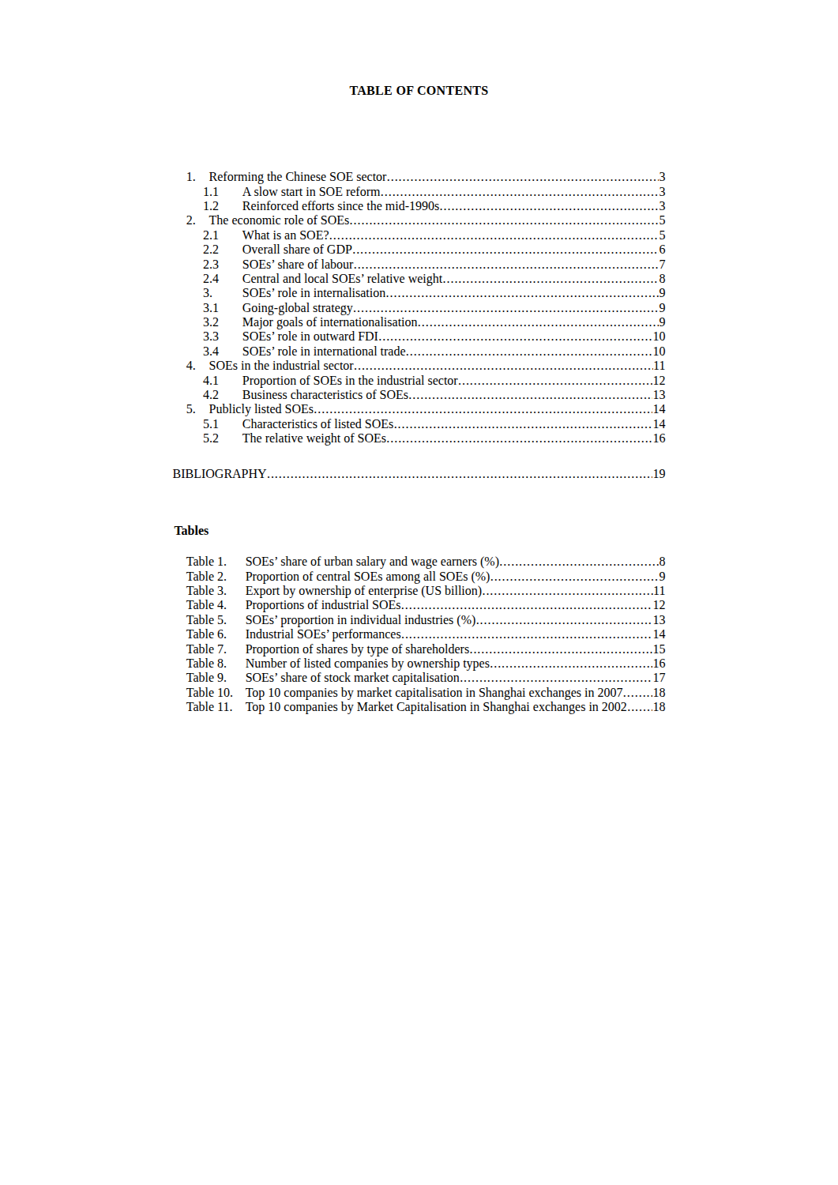TABLE OF CONTENTS
1. Reforming the Chinese SOE sector 3
1.1 A slow start in SOE reform 3
1.2 Reinforced efforts since the mid-1990s 3
2. The economic role of SOEs 5
2.1 What is an SOE? 5
2.2 Overall share of GDP 6
2.3 SOEs’ share of labour 7
2.4 Central and local SOEs’ relative weight 8
3. SOEs’ role in internalisation 9
3.1 Going-global strategy 9
3.2 Major goals of internationalisation 9
3.3 SOEs’ role in outward FDI 10
3.4 SOEs’ role in international trade 10
4. SOEs in the industrial sector 11
4.1 Proportion of SOEs in the industrial sector 12
4.2 Business characteristics of SOEs 13
5. Publicly listed SOEs 14
5.1 Characteristics of listed SOEs 14
5.2 The relative weight of SOEs 16
BIBLIOGRAPHY 19
Tables
Table 1. SOEs’ share of urban salary and wage earners (%) 8
Table 2. Proportion of central SOEs among all SOEs (%) 9
Table 3. Export by ownership of enterprise (US billion) 11
Table 4. Proportions of industrial SOEs 12
Table 5. SOEs’ proportion in individual industries (%) 13
Table 6. Industrial SOEs’ performances 14
Table 7. Proportion of shares by type of shareholders 15
Table 8. Number of listed companies by ownership types 16
Table 9. SOEs’ share of stock market capitalisation 17
Table 10. Top 10 companies by market capitalisation in Shanghai exchanges in 2007 18
Table 11. Top 10 companies by Market Capitalisation in Shanghai exchanges in 2002 18